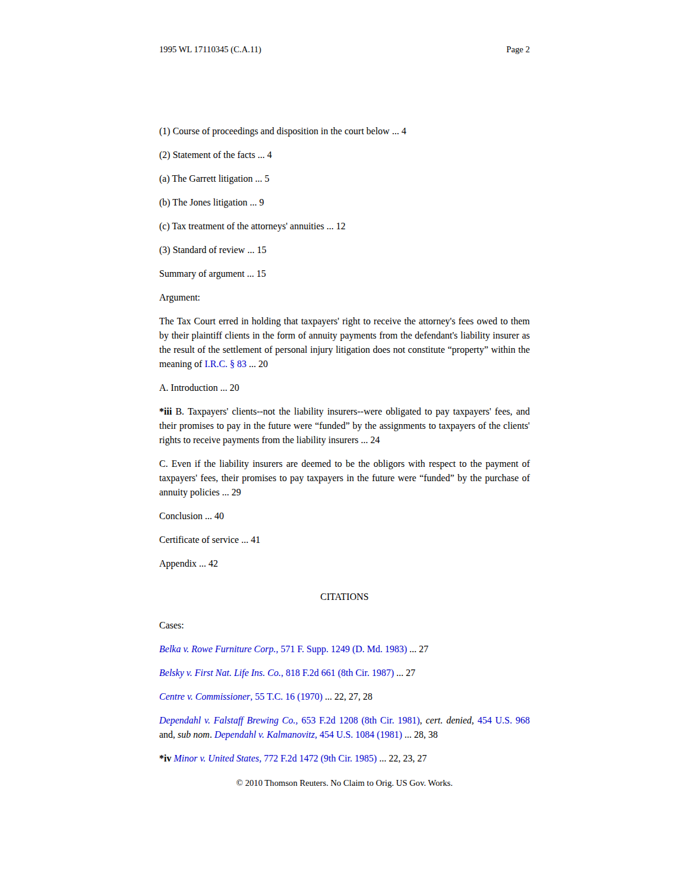1995 WL 17110345 (C.A.11) Page 2
(1) Course of proceedings and disposition in the court below ... 4
(2) Statement of the facts ... 4
(a) The Garrett litigation ... 5
(b) The Jones litigation ... 9
(c) Tax treatment of the attorneys' annuities ... 12
(3) Standard of review ... 15
Summary of argument ... 15
Argument:
The Tax Court erred in holding that taxpayers' right to receive the attorney's fees owed to them by their plaintiff clients in the form of annuity payments from the defendant's liability insurer as the result of the settlement of personal injury litigation does not constitute “property” within the meaning of I.R.C. § 83 ... 20
A. Introduction ... 20
*iii B. Taxpayers' clients--not the liability insurers--were obligated to pay taxpayers' fees, and their promises to pay in the future were “funded” by the assignments to taxpayers of the clients' rights to receive payments from the liability insurers ... 24
C. Even if the liability insurers are deemed to be the obligors with respect to the payment of taxpayers' fees, their promises to pay taxpayers in the future were “funded” by the purchase of annuity policies ... 29
Conclusion ... 40
Certificate of service ... 41
Appendix ... 42
CITATIONS
Cases:
Belka v. Rowe Furniture Corp., 571 F. Supp. 1249 (D. Md. 1983) ... 27
Belsky v. First Nat. Life Ins. Co., 818 F.2d 661 (8th Cir. 1987) ... 27
Centre v. Commissioner, 55 T.C. 16 (1970) ... 22, 27, 28
Dependahl v. Falstaff Brewing Co., 653 F.2d 1208 (8th Cir. 1981), cert. denied, 454 U.S. 968 and, sub nom. Dependahl v. Kalmanovitz, 454 U.S. 1084 (1981) ... 28, 38
*iv Minor v. United States, 772 F.2d 1472 (9th Cir. 1985) ... 22, 23, 27
© 2010 Thomson Reuters. No Claim to Orig. US Gov. Works.